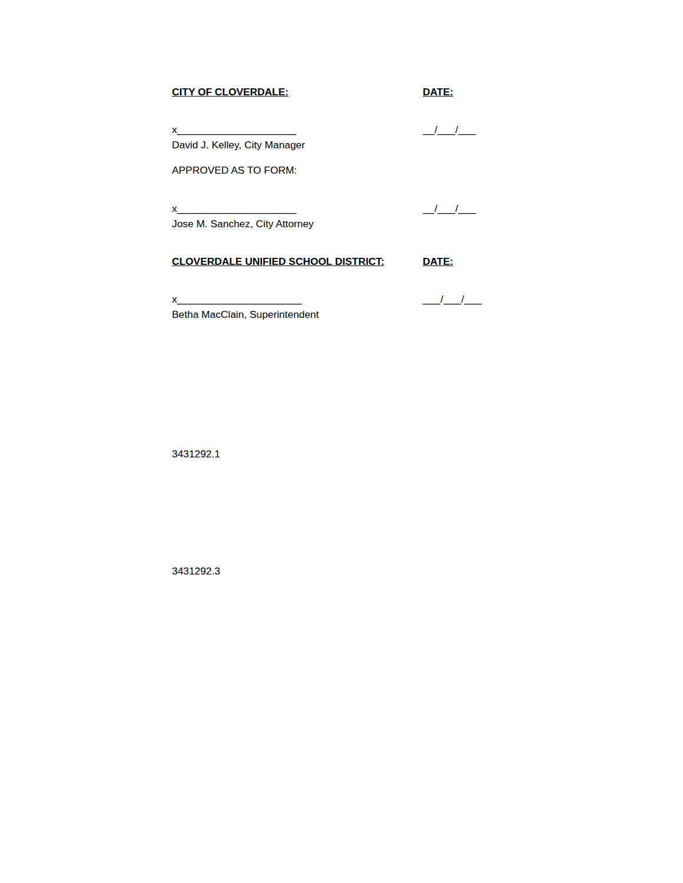CITY OF CLOVERDALE:
DATE:
x_____________________
__/___/___
David J. Kelley, City Manager
APPROVED AS TO FORM:
x_____________________
__/___/___
Jose M. Sanchez, City Attorney
CLOVERDALE UNIFIED SCHOOL DISTRICT:
DATE:
x______________________
___/___/___
Betha MacClain, Superintendent
3431292.1
3431292.3